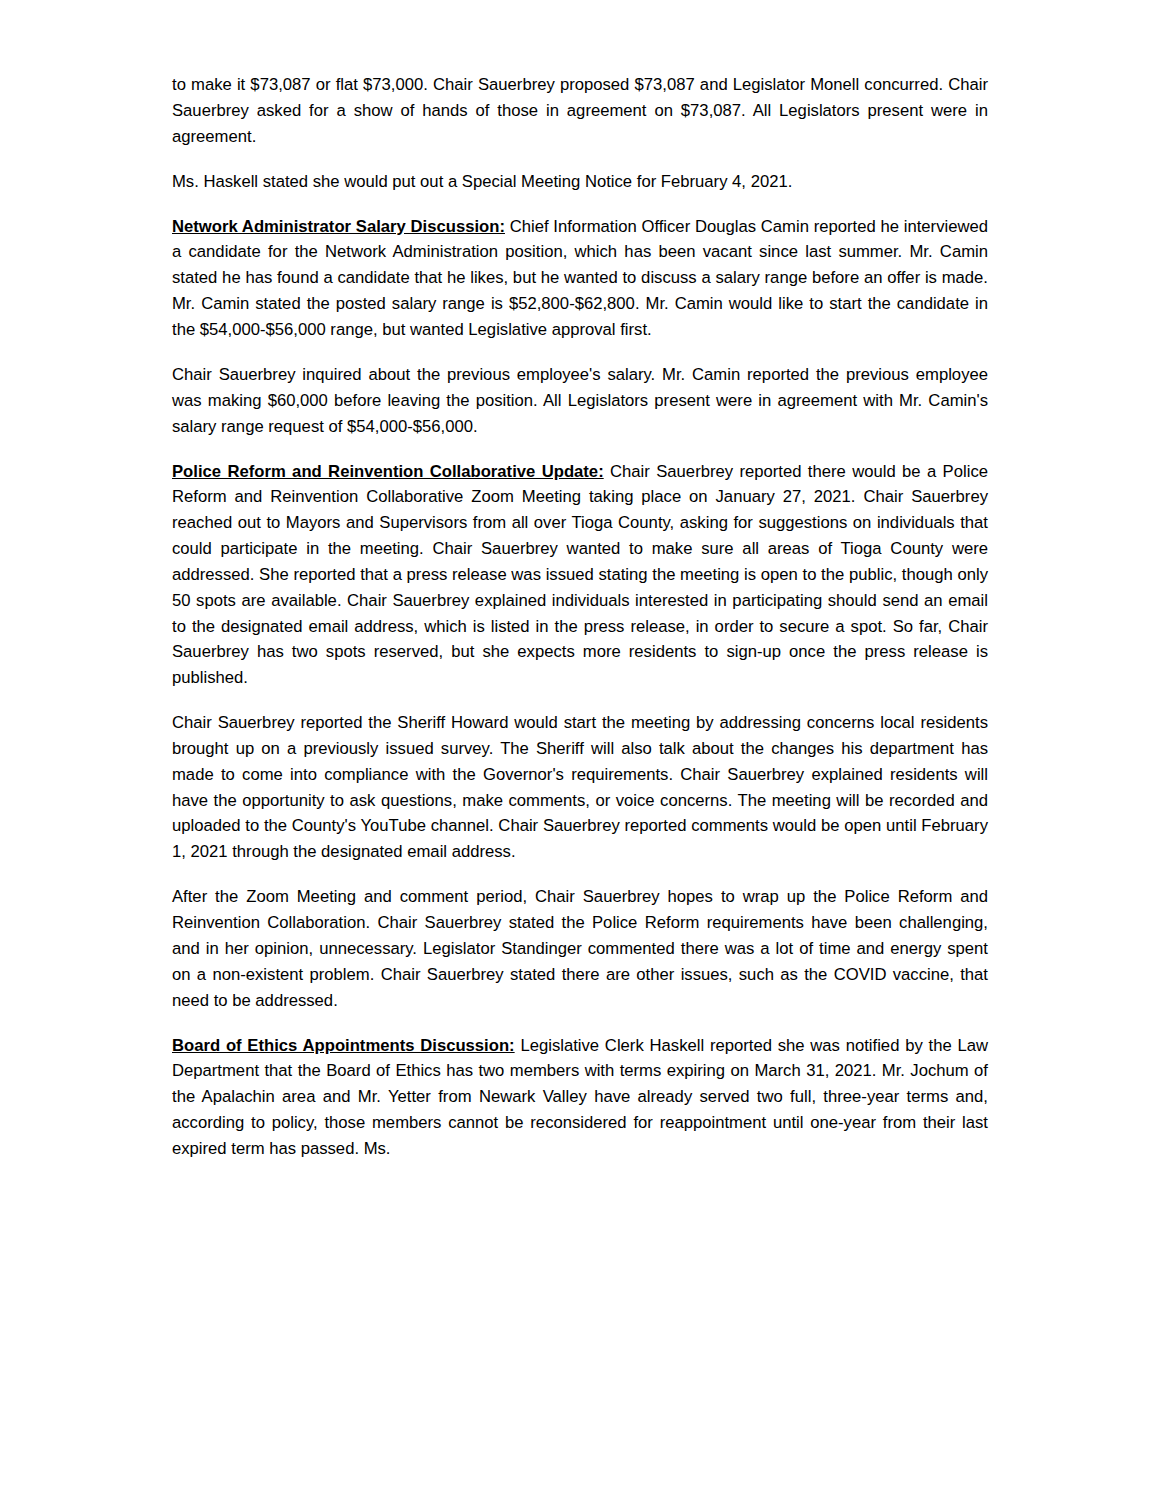to make it $73,087 or flat $73,000. Chair Sauerbrey proposed $73,087 and Legislator Monell concurred. Chair Sauerbrey asked for a show of hands of those in agreement on $73,087. All Legislators present were in agreement.
Ms. Haskell stated she would put out a Special Meeting Notice for February 4, 2021.
Network Administrator Salary Discussion: Chief Information Officer Douglas Camin reported he interviewed a candidate for the Network Administration position, which has been vacant since last summer. Mr. Camin stated he has found a candidate that he likes, but he wanted to discuss a salary range before an offer is made. Mr. Camin stated the posted salary range is $52,800-$62,800. Mr. Camin would like to start the candidate in the $54,000-$56,000 range, but wanted Legislative approval first.
Chair Sauerbrey inquired about the previous employee's salary. Mr. Camin reported the previous employee was making $60,000 before leaving the position. All Legislators present were in agreement with Mr. Camin's salary range request of $54,000-$56,000.
Police Reform and Reinvention Collaborative Update: Chair Sauerbrey reported there would be a Police Reform and Reinvention Collaborative Zoom Meeting taking place on January 27, 2021. Chair Sauerbrey reached out to Mayors and Supervisors from all over Tioga County, asking for suggestions on individuals that could participate in the meeting. Chair Sauerbrey wanted to make sure all areas of Tioga County were addressed. She reported that a press release was issued stating the meeting is open to the public, though only 50 spots are available. Chair Sauerbrey explained individuals interested in participating should send an email to the designated email address, which is listed in the press release, in order to secure a spot. So far, Chair Sauerbrey has two spots reserved, but she expects more residents to sign-up once the press release is published.
Chair Sauerbrey reported the Sheriff Howard would start the meeting by addressing concerns local residents brought up on a previously issued survey. The Sheriff will also talk about the changes his department has made to come into compliance with the Governor's requirements. Chair Sauerbrey explained residents will have the opportunity to ask questions, make comments, or voice concerns. The meeting will be recorded and uploaded to the County's YouTube channel. Chair Sauerbrey reported comments would be open until February 1, 2021 through the designated email address.
After the Zoom Meeting and comment period, Chair Sauerbrey hopes to wrap up the Police Reform and Reinvention Collaboration. Chair Sauerbrey stated the Police Reform requirements have been challenging, and in her opinion, unnecessary. Legislator Standinger commented there was a lot of time and energy spent on a non-existent problem. Chair Sauerbrey stated there are other issues, such as the COVID vaccine, that need to be addressed.
Board of Ethics Appointments Discussion: Legislative Clerk Haskell reported she was notified by the Law Department that the Board of Ethics has two members with terms expiring on March 31, 2021. Mr. Jochum of the Apalachin area and Mr. Yetter from Newark Valley have already served two full, three-year terms and, according to policy, those members cannot be reconsidered for reappointment until one-year from their last expired term has passed. Ms.